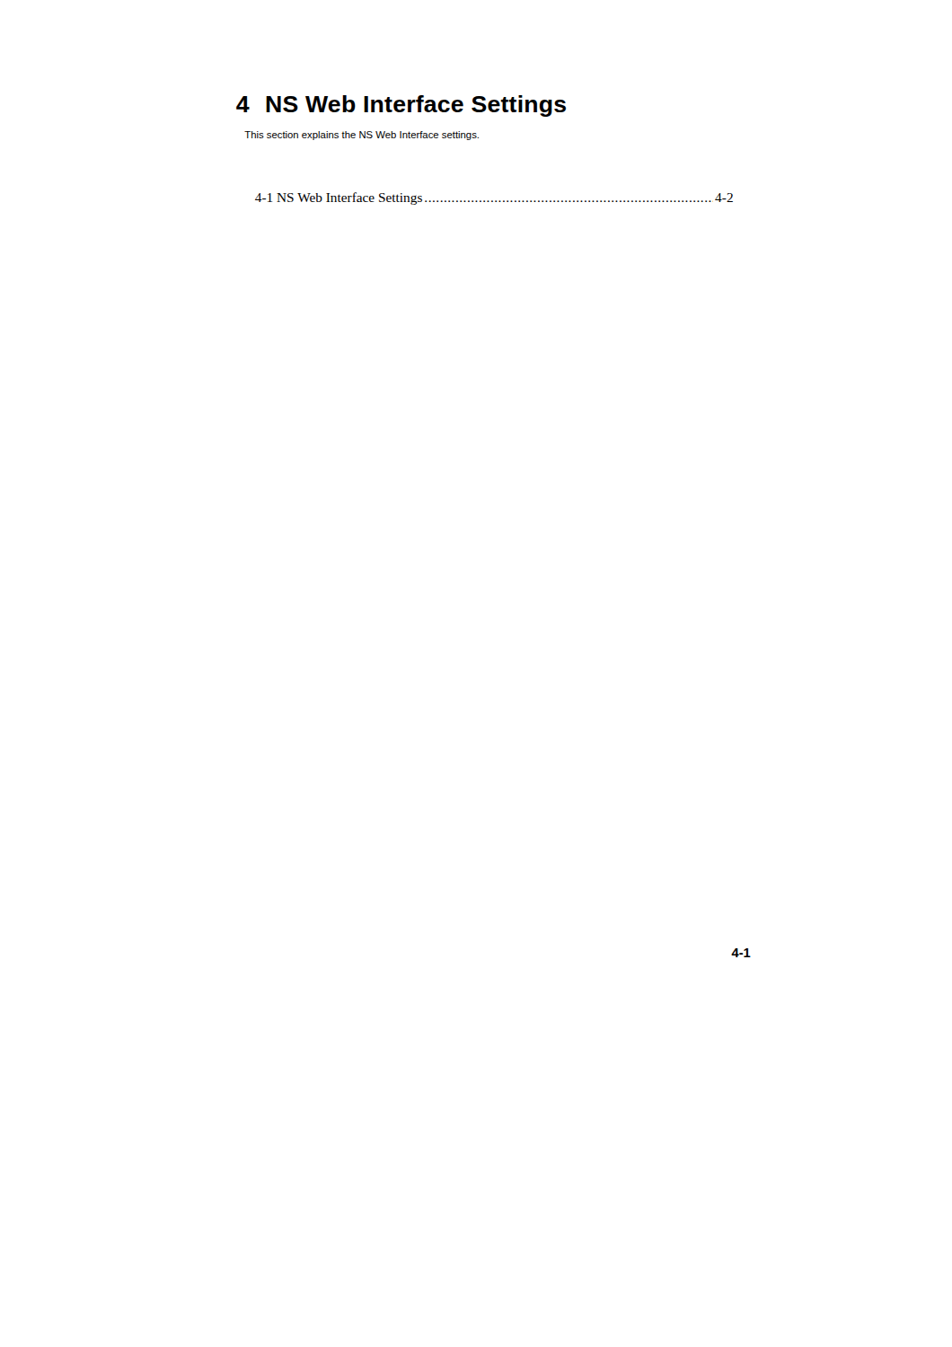4 NS Web Interface Settings
This section explains the NS Web Interface settings.
4-1 NS Web Interface Settings ................................................................................. 4-2
4-1